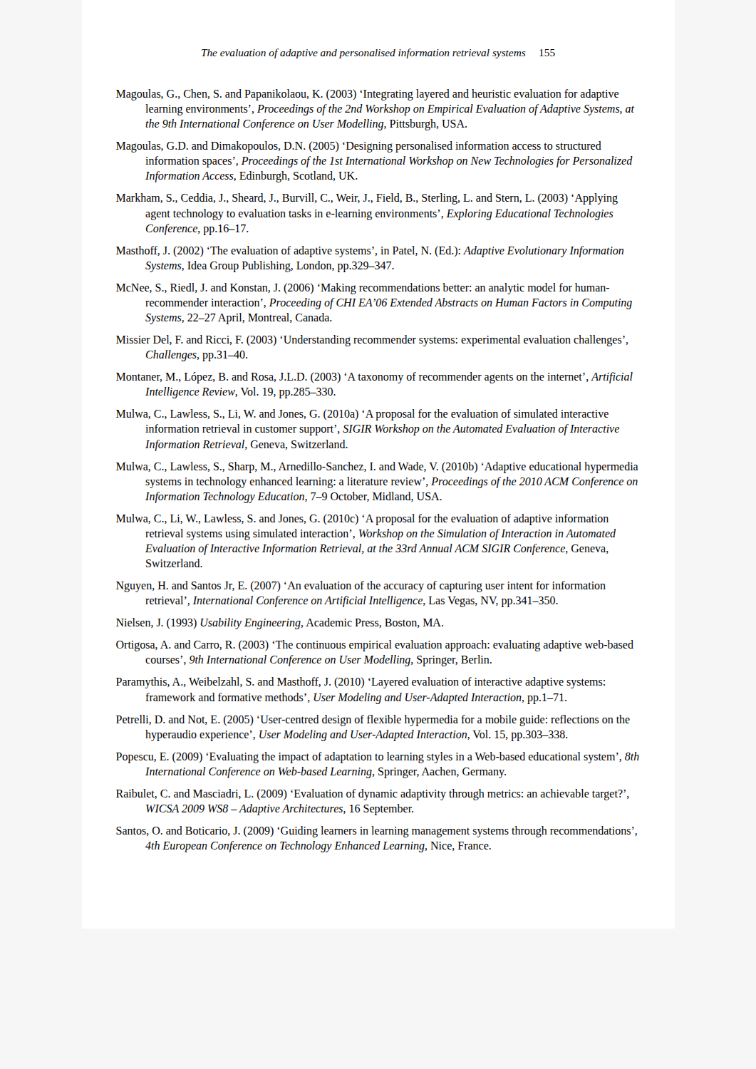The evaluation of adaptive and personalised information retrieval systems155
Magoulas, G., Chen, S. and Papanikolaou, K. (2003) ‘Integrating layered and heuristic evaluation for adaptive learning environments’, Proceedings of the 2nd Workshop on Empirical Evaluation of Adaptive Systems, at the 9th International Conference on User Modelling, Pittsburgh, USA.
Magoulas, G.D. and Dimakopoulos, D.N. (2005) ‘Designing personalised information access to structured information spaces’, Proceedings of the 1st International Workshop on New Technologies for Personalized Information Access, Edinburgh, Scotland, UK.
Markham, S., Ceddia, J., Sheard, J., Burvill, C., Weir, J., Field, B., Sterling, L. and Stern, L. (2003) ‘Applying agent technology to evaluation tasks in e-learning environments’, Exploring Educational Technologies Conference, pp.16–17.
Masthoff, J. (2002) ‘The evaluation of adaptive systems’, in Patel, N. (Ed.): Adaptive Evolutionary Information Systems, Idea Group Publishing, London, pp.329–347.
McNee, S., Riedl, J. and Konstan, J. (2006) ‘Making recommendations better: an analytic model for human-recommender interaction’, Proceeding of CHI EA’06 Extended Abstracts on Human Factors in Computing Systems, 22–27 April, Montreal, Canada.
Missier Del, F. and Ricci, F. (2003) ‘Understanding recommender systems: experimental evaluation challenges’, Challenges, pp.31–40.
Montaner, M., López, B. and Rosa, J.L.D. (2003) ‘A taxonomy of recommender agents on the internet’, Artificial Intelligence Review, Vol. 19, pp.285–330.
Mulwa, C., Lawless, S., Li, W. and Jones, G. (2010a) ‘A proposal for the evaluation of simulated interactive information retrieval in customer support’, SIGIR Workshop on the Automated Evaluation of Interactive Information Retrieval, Geneva, Switzerland.
Mulwa, C., Lawless, S., Sharp, M., Arnedillo-Sanchez, I. and Wade, V. (2010b) ‘Adaptive educational hypermedia systems in technology enhanced learning: a literature review’, Proceedings of the 2010 ACM Conference on Information Technology Education, 7–9 October, Midland, USA.
Mulwa, C., Li, W., Lawless, S. and Jones, G. (2010c) ‘A proposal for the evaluation of adaptive information retrieval systems using simulated interaction’, Workshop on the Simulation of Interaction in Automated Evaluation of Interactive Information Retrieval, at the 33rd Annual ACM SIGIR Conference, Geneva, Switzerland.
Nguyen, H. and Santos Jr, E. (2007) ‘An evaluation of the accuracy of capturing user intent for information retrieval’, International Conference on Artificial Intelligence, Las Vegas, NV, pp.341–350.
Nielsen, J. (1993) Usability Engineering, Academic Press, Boston, MA.
Ortigosa, A. and Carro, R. (2003) ‘The continuous empirical evaluation approach: evaluating adaptive web-based courses’, 9th International Conference on User Modelling, Springer, Berlin.
Paramythis, A., Weibelzahl, S. and Masthoff, J. (2010) ‘Layered evaluation of interactive adaptive systems: framework and formative methods’, User Modeling and User-Adapted Interaction, pp.1–71.
Petrelli, D. and Not, E. (2005) ‘User-centred design of flexible hypermedia for a mobile guide: reflections on the hyperaudio experience’, User Modeling and User-Adapted Interaction, Vol. 15, pp.303–338.
Popescu, E. (2009) ‘Evaluating the impact of adaptation to learning styles in a Web-based educational system’, 8th International Conference on Web-based Learning, Springer, Aachen, Germany.
Raibulet, C. and Masciadri, L. (2009) ‘Evaluation of dynamic adaptivity through metrics: an achievable target?’, WICSA 2009 WS8 – Adaptive Architectures, 16 September.
Santos, O. and Boticario, J. (2009) ‘Guiding learners in learning management systems through recommendations’, 4th European Conference on Technology Enhanced Learning, Nice, France.